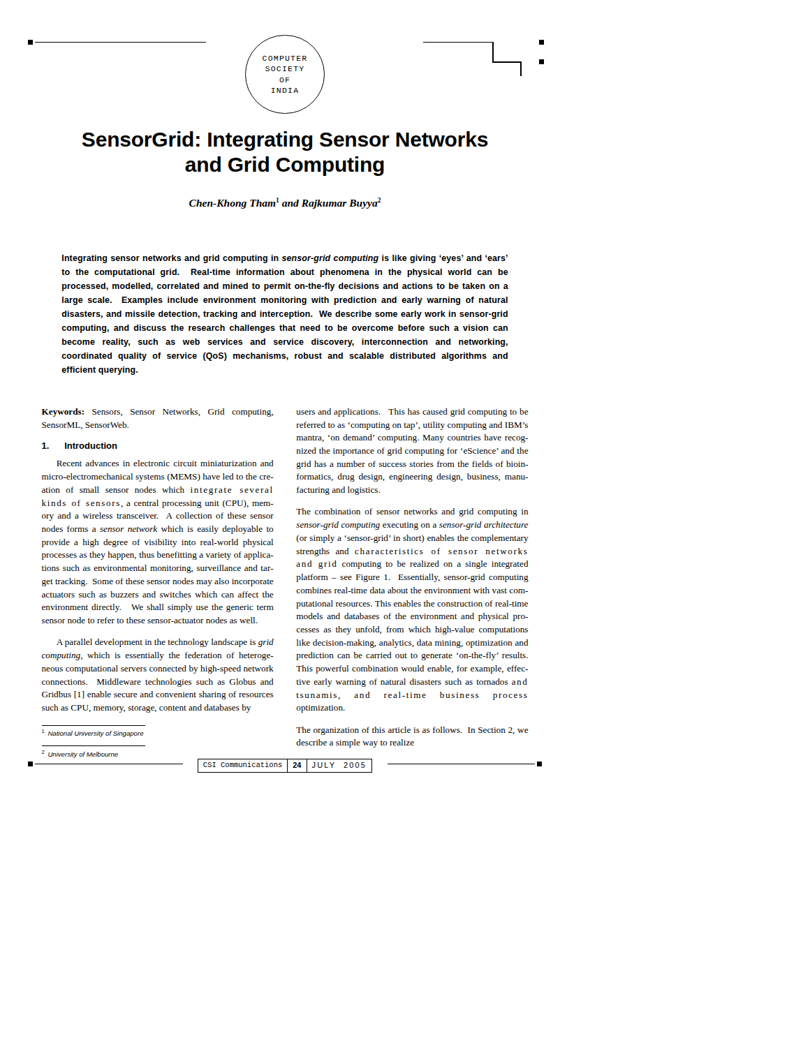COMPUTER
SOCIETY
OF
INDIA
SensorGrid: Integrating Sensor Networks
and Grid Computing
Chen-Khong Tham1 and Rajkumar Buyya2
Integrating sensor networks and grid computing in sensor-grid computing is like giving ‘eyes’ and ‘ears’ to the computational grid. Real-time information about phenomena in the physical world can be processed, modelled, correlated and mined to permit on-the-fly decisions and actions to be taken on a large scale. Examples include environment monitoring with prediction and early warning of natural disasters, and missile detection, tracking and interception. We describe some early work in sensor-grid computing, and discuss the research challenges that need to be overcome before such a vision can become reality, such as web services and service discovery, interconnection and networking, coordinated quality of service (QoS) mechanisms, robust and scalable distributed algorithms and efficient querying.
Keywords: Sensors, Sensor Networks, Grid computing, SensorML, SensorWeb.
1. Introduction
Recent advances in electronic circuit miniaturization and micro-electromechanical systems (MEMS) have led to the creation of small sensor nodes which integrate several kinds of sensors, a central processing unit (CPU), memory and a wireless transceiver. A collection of these sensor nodes forms a sensor network which is easily deployable to provide a high degree of visibility into real-world physical processes as they happen, thus benefitting a variety of applications such as environmental monitoring, surveillance and target tracking. Some of these sensor nodes may also incorporate actuators such as buzzers and switches which can affect the environment directly. We shall simply use the generic term sensor node to refer to these sensor-actuator nodes as well.
A parallel development in the technology landscape is grid computing, which is essentially the federation of heterogeneous computational servers connected by high-speed network connections. Middleware technologies such as Globus and Gridbus [1] enable secure and convenient sharing of resources such as CPU, memory, storage, content and databases by
1 National University of Singapore
2 University of Melbourne
users and applications. This has caused grid computing to be referred to as ‘computing on tap’, utility computing and IBM’s mantra, ‘on demand’ computing. Many countries have recognized the importance of grid computing for ‘eScience’ and the grid has a number of success stories from the fields of bioinformatics, drug design, engineering design, business, manufacturing and logistics.
The combination of sensor networks and grid computing in sensor-grid computing executing on a sensor-grid architecture (or simply a ‘sensor-grid’ in short) enables the complementary strengths and characteristics of sensor networks and grid computing to be realized on a single integrated platform – see Figure 1. Essentially, sensor-grid computing combines real-time data about the environment with vast computational resources. This enables the construction of real-time models and databases of the environment and physical processes as they unfold, from which high-value computations like decision-making, analytics, data mining, optimization and prediction can be carried out to generate ‘on-the-fly’ results. This powerful combination would enable, for example, effective early warning of natural disasters such as tornados and tsunamis, and real-time business process optimization.
The organization of this article is as follows. In Section 2, we describe a simple way to realize
CSI Communications
24
JULY 2005